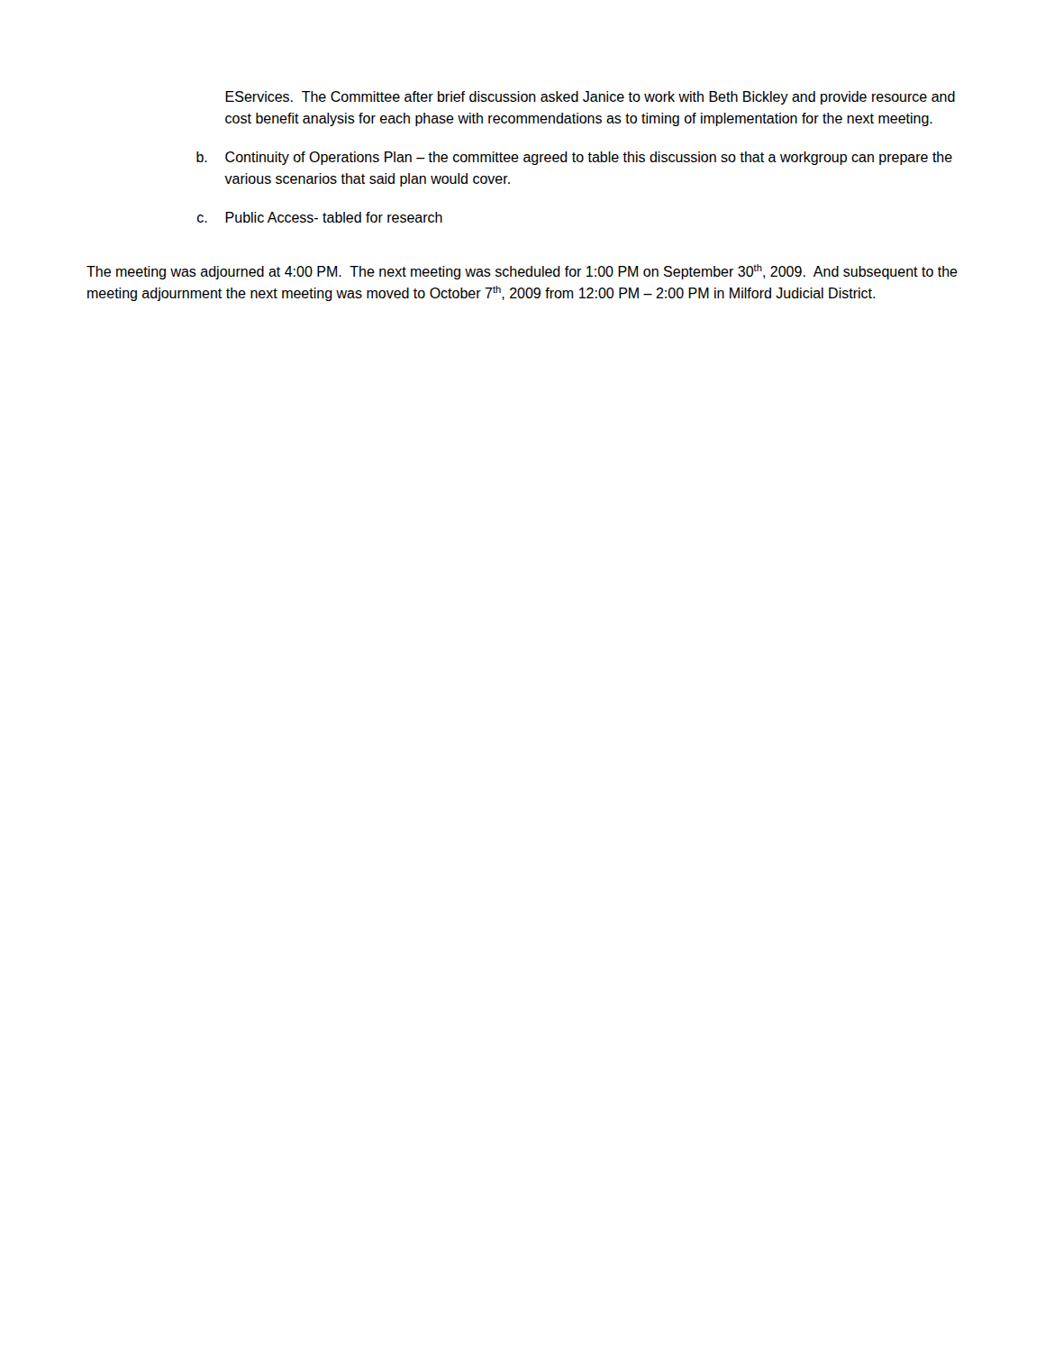EServices. The Committee after brief discussion asked Janice to work with Beth Bickley and provide resource and cost benefit analysis for each phase with recommendations as to timing of implementation for the next meeting.
Continuity of Operations Plan – the committee agreed to table this discussion so that a workgroup can prepare the various scenarios that said plan would cover.
Public Access- tabled for research
The meeting was adjourned at 4:00 PM. The next meeting was scheduled for 1:00 PM on September 30th, 2009. And subsequent to the meeting adjournment the next meeting was moved to October 7th, 2009 from 12:00 PM – 2:00 PM in Milford Judicial District.